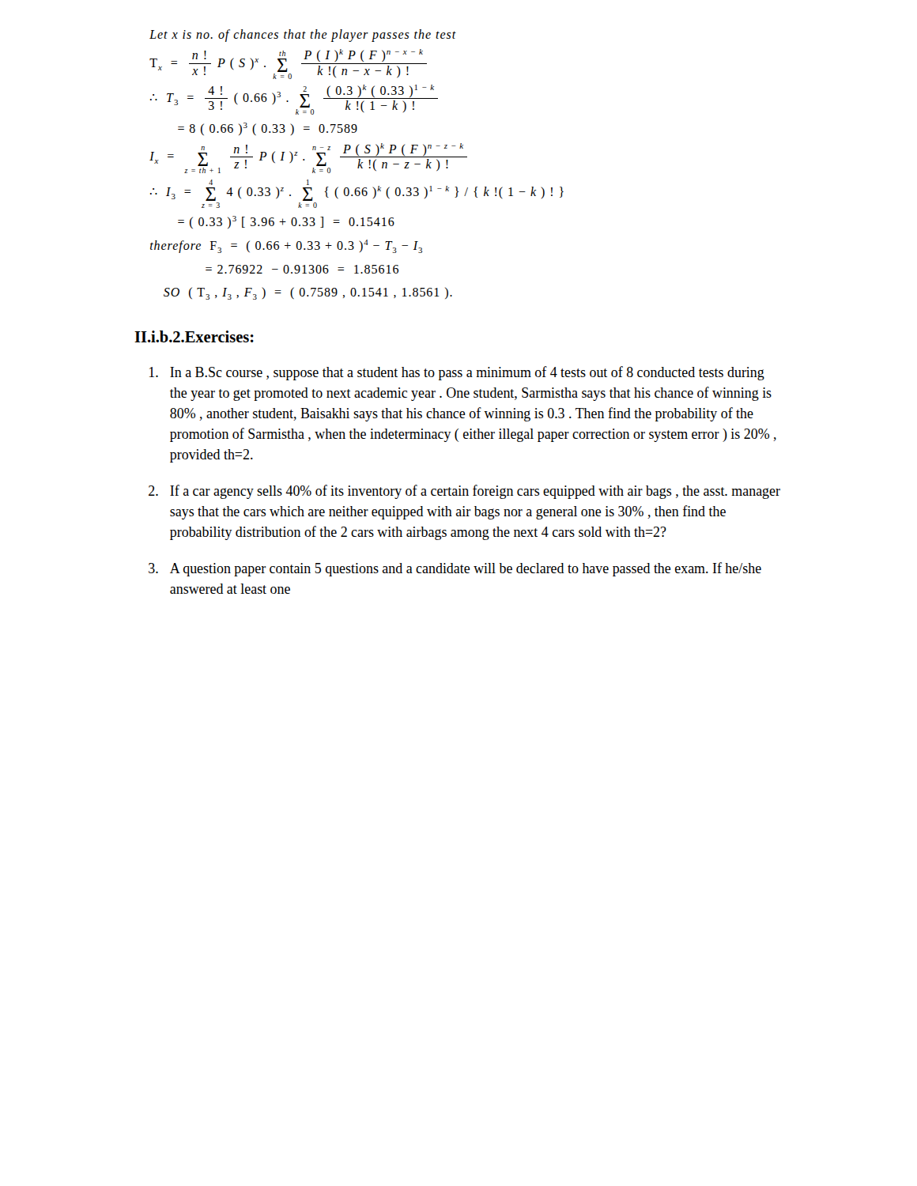Let x is no. of chances that the player passes the test
Tx = n !x ! P ( S )x . th Σ k = 0 P ( I )k P ( F )n − x − k k !( n − x − k ) !
∴ T3 = 4 !3 ! ( 0.66 )3 . 2 Σ k = 0 ( 0.3 )k ( 0.33 )1 − k k !( 1 − k ) !
= 8 ( 0.66 )3 ( 0.33 ) = 0.7589
Ix = n Σ z = th + 1 n !z ! P ( I )z . n − z Σ k = 0 P ( S )k P ( F )n − z − k k !( n − z − k ) !
∴ I3 = 4 Σ z = 3 4 ( 0.33 )z . 1 Σ k = 0 { ( 0.66 )k ( 0.33 )1 − k } / { k !( 1 − k ) ! }
= ( 0.33 )3 [ 3.96 + 0.33 ] = 0.15416
therefore F3 = ( 0.66 + 0.33 + 0.3 )4 − T3 − I3
= 2.76922 − 0.91306 = 1.85616
SO ( T3 , I3 , F3 ) = ( 0.7589 , 0.1541 , 1.8561 ).
II.i.b.2.Exercises:
In a B.Sc course , suppose that a student has to pass a minimum of 4 tests out of 8 conducted tests during the year to get promoted to next academic year . One student, Sarmistha says that his chance of winning is 80% , another student, Baisakhi says that his chance of winning is 0.3 . Then find the probability of the promotion of Sarmistha , when the indeterminacy ( either illegal paper correction or system error ) is 20% , provided th=2.
If a car agency sells 40% of its inventory of a certain foreign cars equipped with air bags , the asst. manager says that the cars which are neither equipped with air bags nor a general one is 30% , then find the probability distribution of the 2 cars with airbags among the next 4 cars sold with th=2?
A question paper contain 5 questions and a candidate will be declared to have passed the exam. If he/she answered at least one